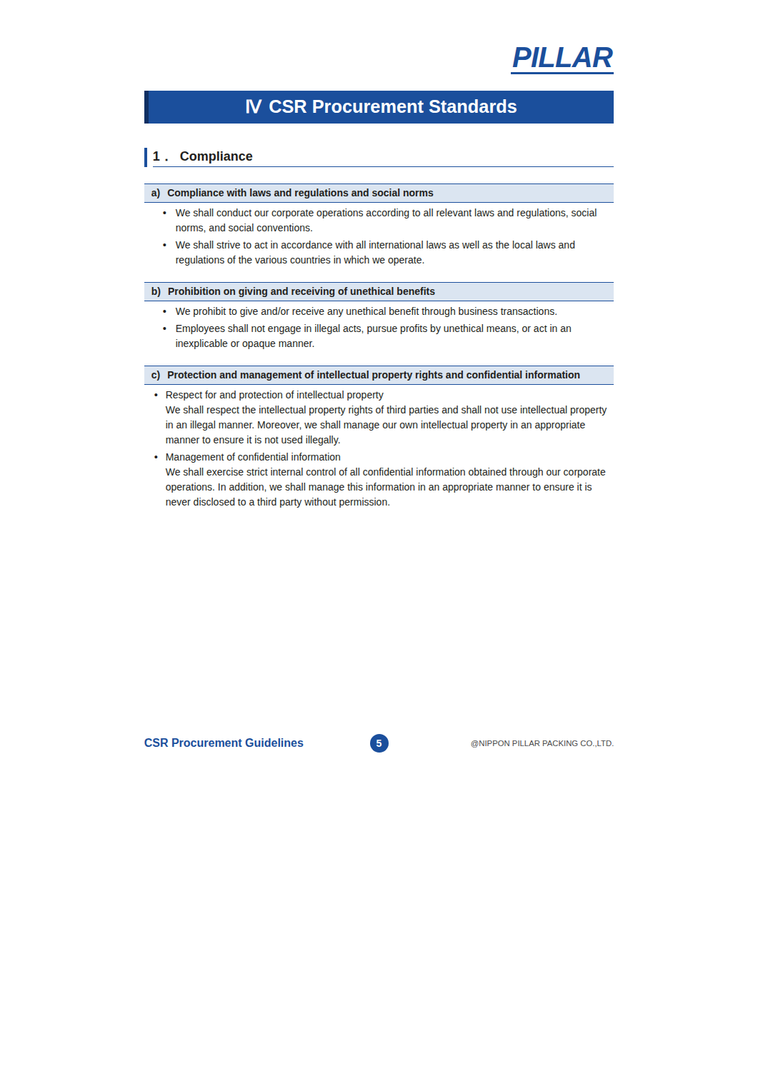PILLAR
ⅣCSR Procurement Standards
1．Compliance
a) Compliance with laws and regulations and social norms
We shall conduct our corporate operations according to all relevant laws and regulations, social norms, and social conventions.
We shall strive to act in accordance with all international laws as well as the local laws and regulations of the various countries in which we operate.
b) Prohibition on giving and receiving of unethical benefits
We prohibit to give and/or receive any unethical benefit through business transactions.
Employees shall not engage in illegal acts, pursue profits by unethical means, or act in an inexplicable or opaque manner.
c) Protection and management of intellectual property rights and confidential information
Respect for and protection of intellectual property We shall respect the intellectual property rights of third parties and shall not use intellectual property in an illegal manner. Moreover, we shall manage our own intellectual property in an appropriate manner to ensure it is not used illegally.
Management of confidential information We shall exercise strict internal control of all confidential information obtained through our corporate operations. In addition, we shall manage this information in an appropriate manner to ensure it is never disclosed to a third party without permission.
CSR Procurement Guidelines
5
@NIPPON PILLAR PACKING CO.,LTD.